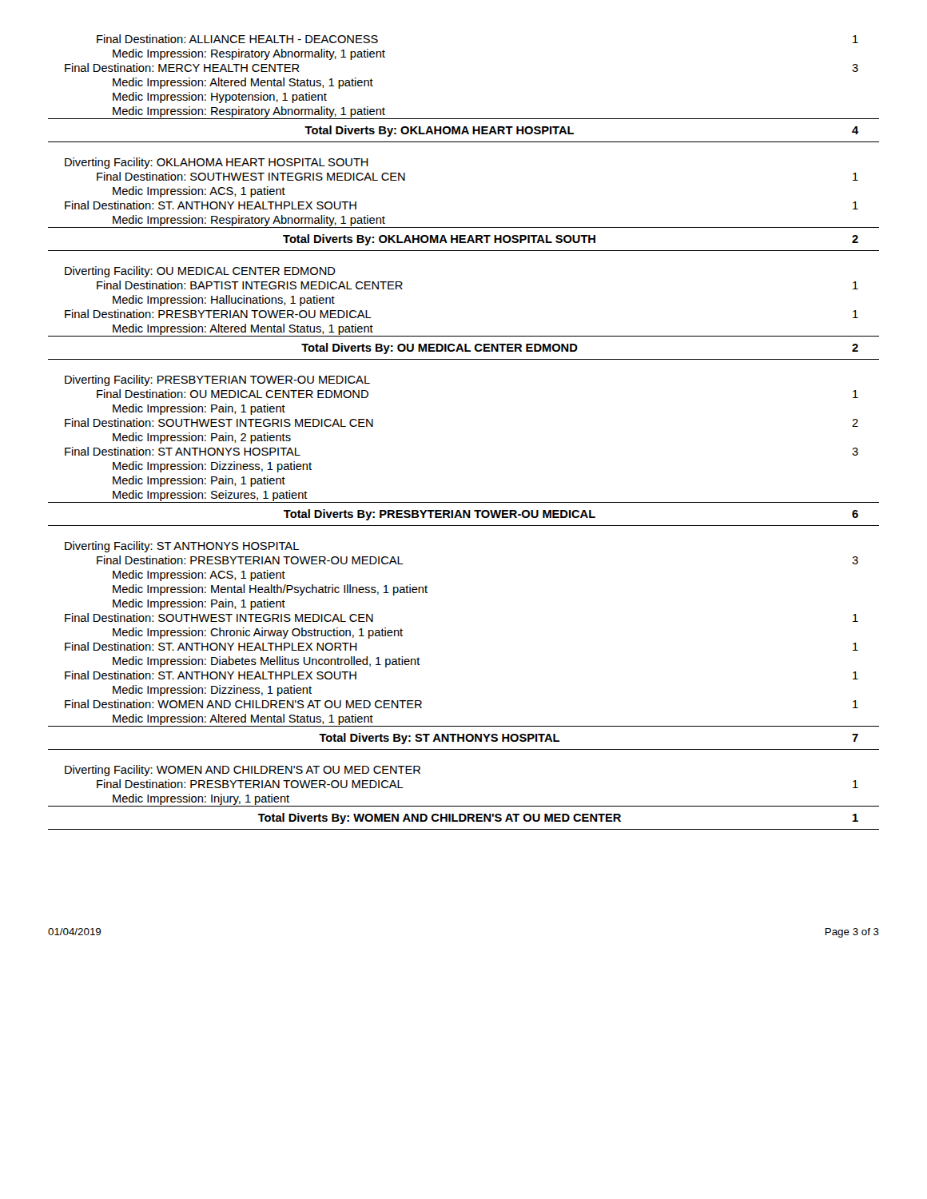| Final Destination: ALLIANCE HEALTH - DEACONESS | 1 |
| Medic Impression: Respiratory Abnormality, 1 patient | |
| Final Destination: MERCY HEALTH CENTER | 3 |
| Medic Impression: Altered Mental Status, 1 patient | |
| Medic Impression: Hypotension, 1 patient | |
| Medic Impression: Respiratory Abnormality, 1 patient | |
| Total Diverts By: OKLAHOMA HEART HOSPITAL | 4 |
| Diverting Facility: OKLAHOMA HEART HOSPITAL SOUTH | |
| Final Destination: SOUTHWEST INTEGRIS MEDICAL CEN | 1 |
| Medic Impression: ACS, 1 patient | |
| Final Destination: ST. ANTHONY HEALTHPLEX SOUTH | 1 |
| Medic Impression: Respiratory Abnormality, 1 patient | |
| Total Diverts By: OKLAHOMA HEART HOSPITAL SOUTH | 2 |
| Diverting Facility: OU MEDICAL CENTER EDMOND | |
| Final Destination: BAPTIST INTEGRIS MEDICAL CENTER | 1 |
| Medic Impression: Hallucinations, 1 patient | |
| Final Destination: PRESBYTERIAN TOWER-OU MEDICAL | 1 |
| Medic Impression: Altered Mental Status, 1 patient | |
| Total Diverts By: OU MEDICAL CENTER EDMOND | 2 |
| Diverting Facility: PRESBYTERIAN TOWER-OU MEDICAL | |
| Final Destination: OU MEDICAL CENTER EDMOND | 1 |
| Medic Impression: Pain, 1 patient | |
| Final Destination: SOUTHWEST INTEGRIS MEDICAL CEN | 2 |
| Medic Impression: Pain, 2 patients | |
| Final Destination: ST ANTHONYS HOSPITAL | 3 |
| Medic Impression: Dizziness, 1 patient | |
| Medic Impression: Pain, 1 patient | |
| Medic Impression: Seizures, 1 patient | |
| Total Diverts By: PRESBYTERIAN TOWER-OU MEDICAL | 6 |
| Diverting Facility: ST ANTHONYS HOSPITAL | |
| Final Destination: PRESBYTERIAN TOWER-OU MEDICAL | 3 |
| Medic Impression: ACS, 1 patient | |
| Medic Impression: Mental Health/Psychatric Illness, 1 patient | |
| Medic Impression: Pain, 1 patient | |
| Final Destination: SOUTHWEST INTEGRIS MEDICAL CEN | 1 |
| Medic Impression: Chronic Airway Obstruction, 1 patient | |
| Final Destination: ST. ANTHONY HEALTHPLEX NORTH | 1 |
| Medic Impression: Diabetes Mellitus Uncontrolled, 1 patient | |
| Final Destination: ST. ANTHONY HEALTHPLEX SOUTH | 1 |
| Medic Impression: Dizziness, 1 patient | |
| Final Destination: WOMEN AND CHILDREN'S AT OU MED CENTER | 1 |
| Medic Impression: Altered Mental Status, 1 patient | |
| Total Diverts By: ST ANTHONYS HOSPITAL | 7 |
| Diverting Facility: WOMEN AND CHILDREN'S AT OU MED CENTER | |
| Final Destination: PRESBYTERIAN TOWER-OU MEDICAL | 1 |
| Medic Impression: Injury, 1 patient | |
| Total Diverts By: WOMEN AND CHILDREN'S AT OU MED CENTER | 1 |
01/04/2019 Page 3 of 3